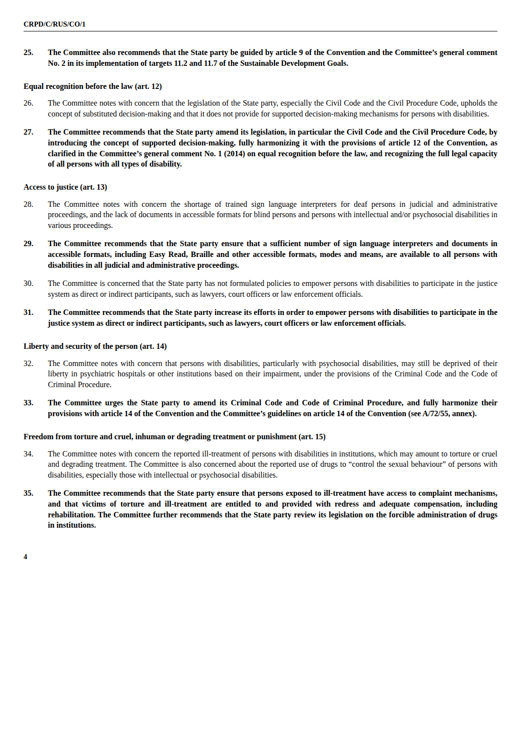CRPD/C/RUS/CO/1
25.
The Committee also recommends that the State party be guided by article 9 of the Convention and the Committee’s general comment No. 2 in its implementation of targets 11.2 and 11.7 of the Sustainable Development Goals.
Equal recognition before the law (art. 12)
26.
The Committee notes with concern that the legislation of the State party, especially the Civil Code and the Civil Procedure Code, upholds the concept of substituted decision-making and that it does not provide for supported decision-making mechanisms for persons with disabilities.
27.
The Committee recommends that the State party amend its legislation, in particular the Civil Code and the Civil Procedure Code, by introducing the concept of supported decision-making, fully harmonizing it with the provisions of article 12 of the Convention, as clarified in the Committee’s general comment No. 1 (2014) on equal recognition before the law, and recognizing the full legal capacity of all persons with all types of disability.
Access to justice (art. 13)
28.
The Committee notes with concern the shortage of trained sign language interpreters for deaf persons in judicial and administrative proceedings, and the lack of documents in accessible formats for blind persons and persons with intellectual and/or psychosocial disabilities in various proceedings.
29.
The Committee recommends that the State party ensure that a sufficient number of sign language interpreters and documents in accessible formats, including Easy Read, Braille and other accessible formats, modes and means, are available to all persons with disabilities in all judicial and administrative proceedings.
30.
The Committee is concerned that the State party has not formulated policies to empower persons with disabilities to participate in the justice system as direct or indirect participants, such as lawyers, court officers or law enforcement officials.
31.
The Committee recommends that the State party increase its efforts in order to empower persons with disabilities to participate in the justice system as direct or indirect participants, such as lawyers, court officers or law enforcement officials.
Liberty and security of the person (art. 14)
32.
The Committee notes with concern that persons with disabilities, particularly with psychosocial disabilities, may still be deprived of their liberty in psychiatric hospitals or other institutions based on their impairment, under the provisions of the Criminal Code and the Code of Criminal Procedure.
33.
The Committee urges the State party to amend its Criminal Code and Code of Criminal Procedure, and fully harmonize their provisions with article 14 of the Convention and the Committee’s guidelines on article 14 of the Convention (see A/72/55, annex).
Freedom from torture and cruel, inhuman or degrading treatment or punishment (art. 15)
34.
The Committee notes with concern the reported ill-treatment of persons with disabilities in institutions, which may amount to torture or cruel and degrading treatment. The Committee is also concerned about the reported use of drugs to “control the sexual behaviour” of persons with disabilities, especially those with intellectual or psychosocial disabilities.
35.
The Committee recommends that the State party ensure that persons exposed to ill-treatment have access to complaint mechanisms, and that victims of torture and ill-treatment are entitled to and provided with redress and adequate compensation, including rehabilitation. The Committee further recommends that the State party review its legislation on the forcible administration of drugs in institutions.
4